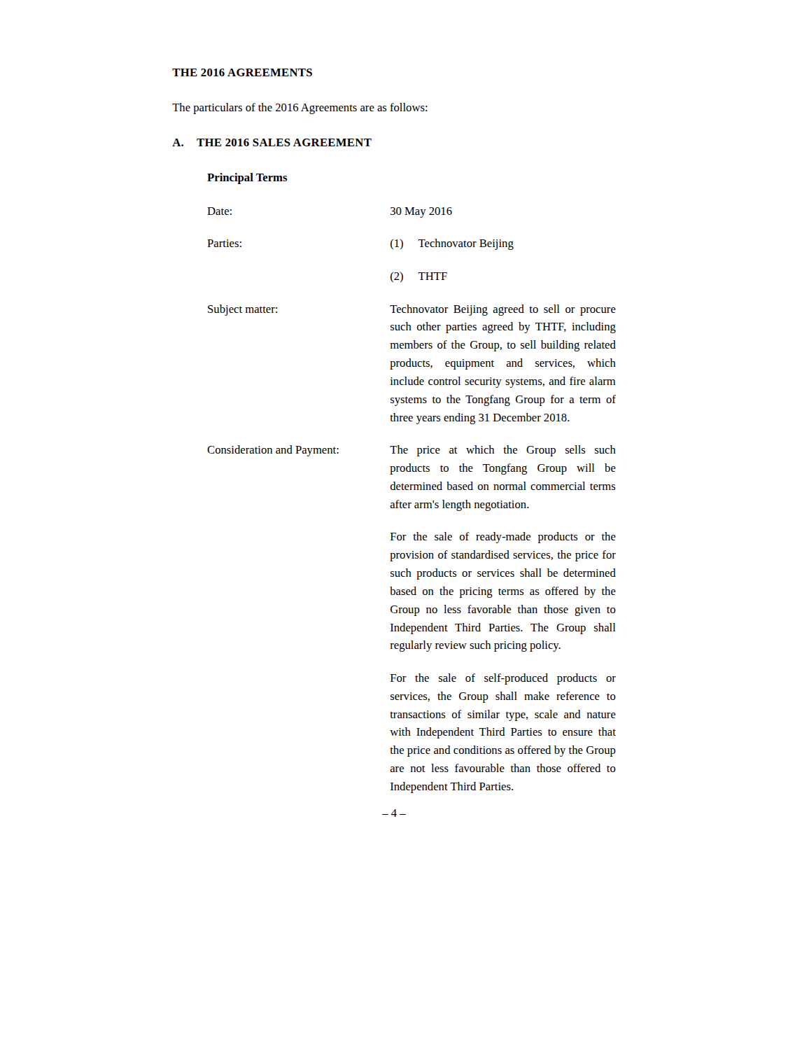THE 2016 AGREEMENTS
The particulars of the 2016 Agreements are as follows:
A. THE 2016 SALES AGREEMENT
Principal Terms
| Date: | 30 May 2016 |
| Parties: | (1) Technovator Beijing (2) THTF |
| Subject matter: | Technovator Beijing agreed to sell or procure such other parties agreed by THTF, including members of the Group, to sell building related products, equipment and services, which include control security systems, and fire alarm systems to the Tongfang Group for a term of three years ending 31 December 2018. |
| Consideration and Payment: | The price at which the Group sells such products to the Tongfang Group will be determined based on normal commercial terms after arm's length negotiation. For the sale of ready-made products or the provision of standardised services, the price for such products or services shall be determined based on the pricing terms as offered by the Group no less favorable than those given to Independent Third Parties. The Group shall regularly review such pricing policy. For the sale of self-produced products or services, the Group shall make reference to transactions of similar type, scale and nature with Independent Third Parties to ensure that the price and conditions as offered by the Group are not less favourable than those offered to Independent Third Parties. |
– 4 –